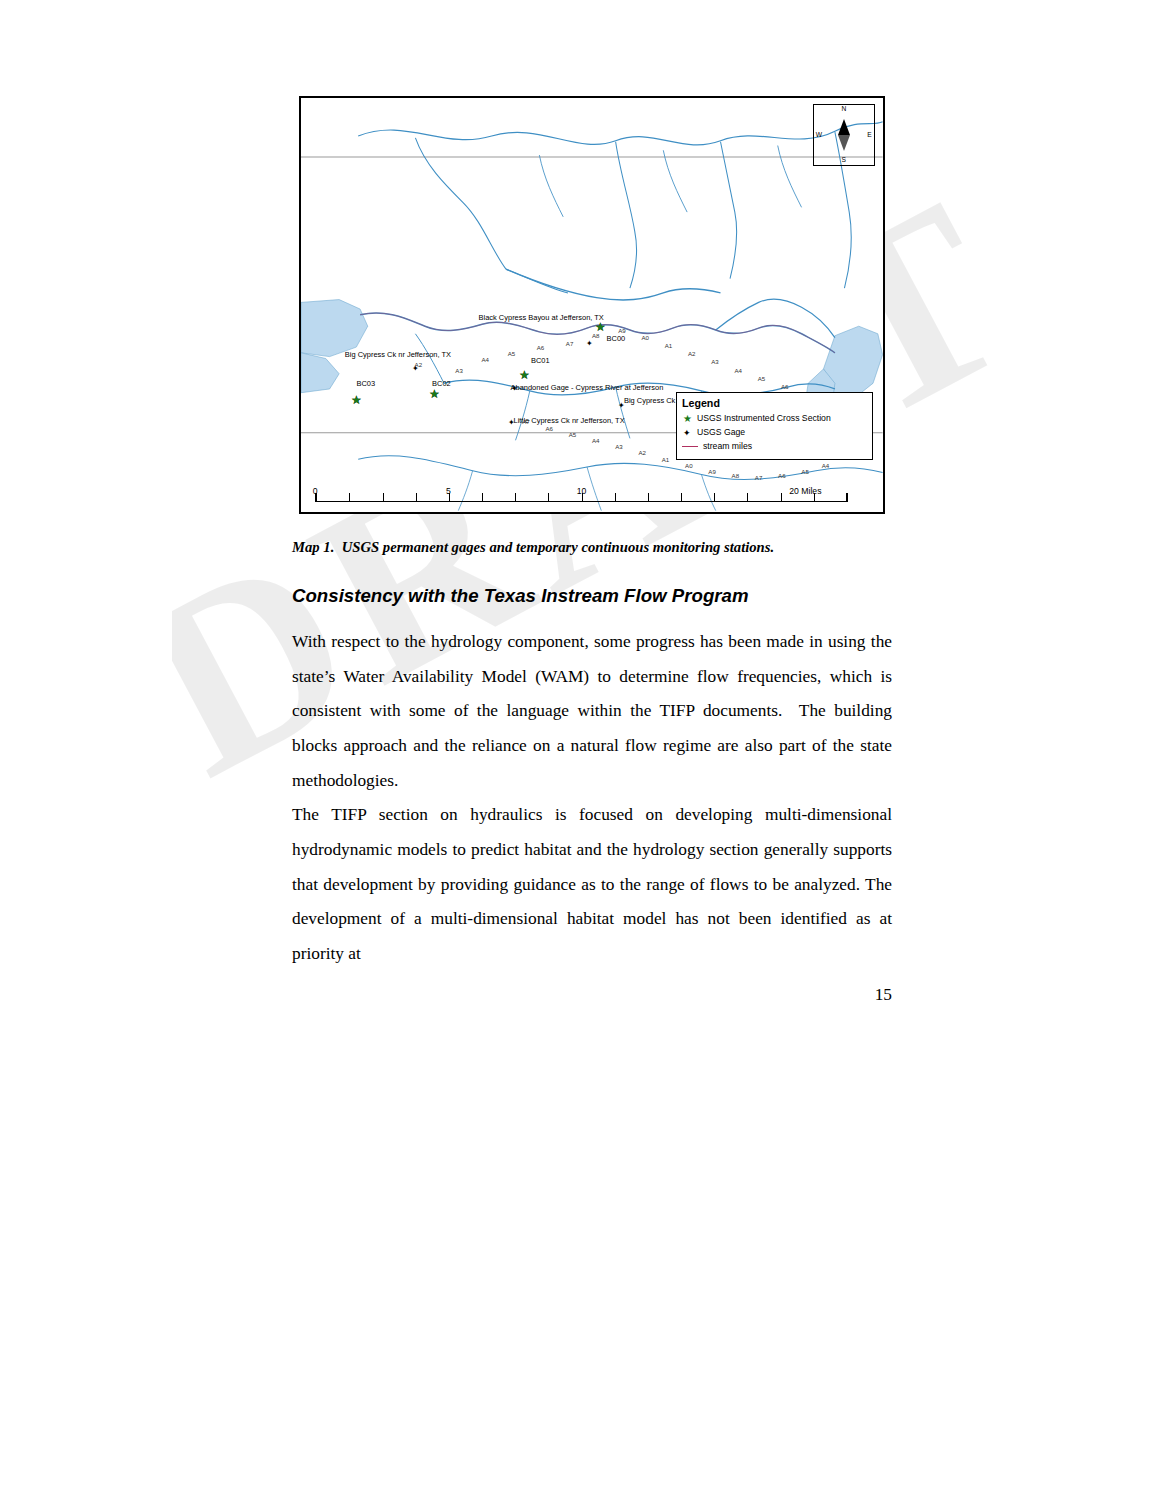DRAFT
N S W E
Black Cypress Bayou at Jefferson, TX
BC00
★
BC01
★
Big Cypress Ck nr Jefferson, TX
BC03
BC02
★
★
Abandoned Gage - Cypress River at Jefferson
Big Cypress Ck abv SH 43 nr Karnack, TX
Little Cypress Ck nr Jefferson, TX
✦
✦
✦
✦
✦
A2
A3
A4
A5
A6
A7
A8
A9
A0
A1
A2
A3
A4
A5
A6
A7
A8
A9
A0
A1
A2
A3
A4
A5
A6
A7
A8
A9
A0
A1
A2
A3
A4
A5
A6
A7
Legend
★USGS Instrumented Cross Section
✦USGS Gage
stream miles
0 5 10 20 Miles
Map 1. USGS permanent gages and temporary continuous monitoring stations.
Consistency with the Texas Instream Flow Program
With respect to the hydrology component, some progress has been made in using the state’s Water Availability Model (WAM) to determine flow frequencies, which is consistent with some of the language within the TIFP documents. The building blocks approach and the reliance on a natural flow regime are also part of the state methodologies.
The TIFP section on hydraulics is focused on developing multi-dimensional hydrodynamic models to predict habitat and the hydrology section generally supports that development by providing guidance as to the range of flows to be analyzed. The development of a multi-dimensional habitat model has not been identified as at priority at
15